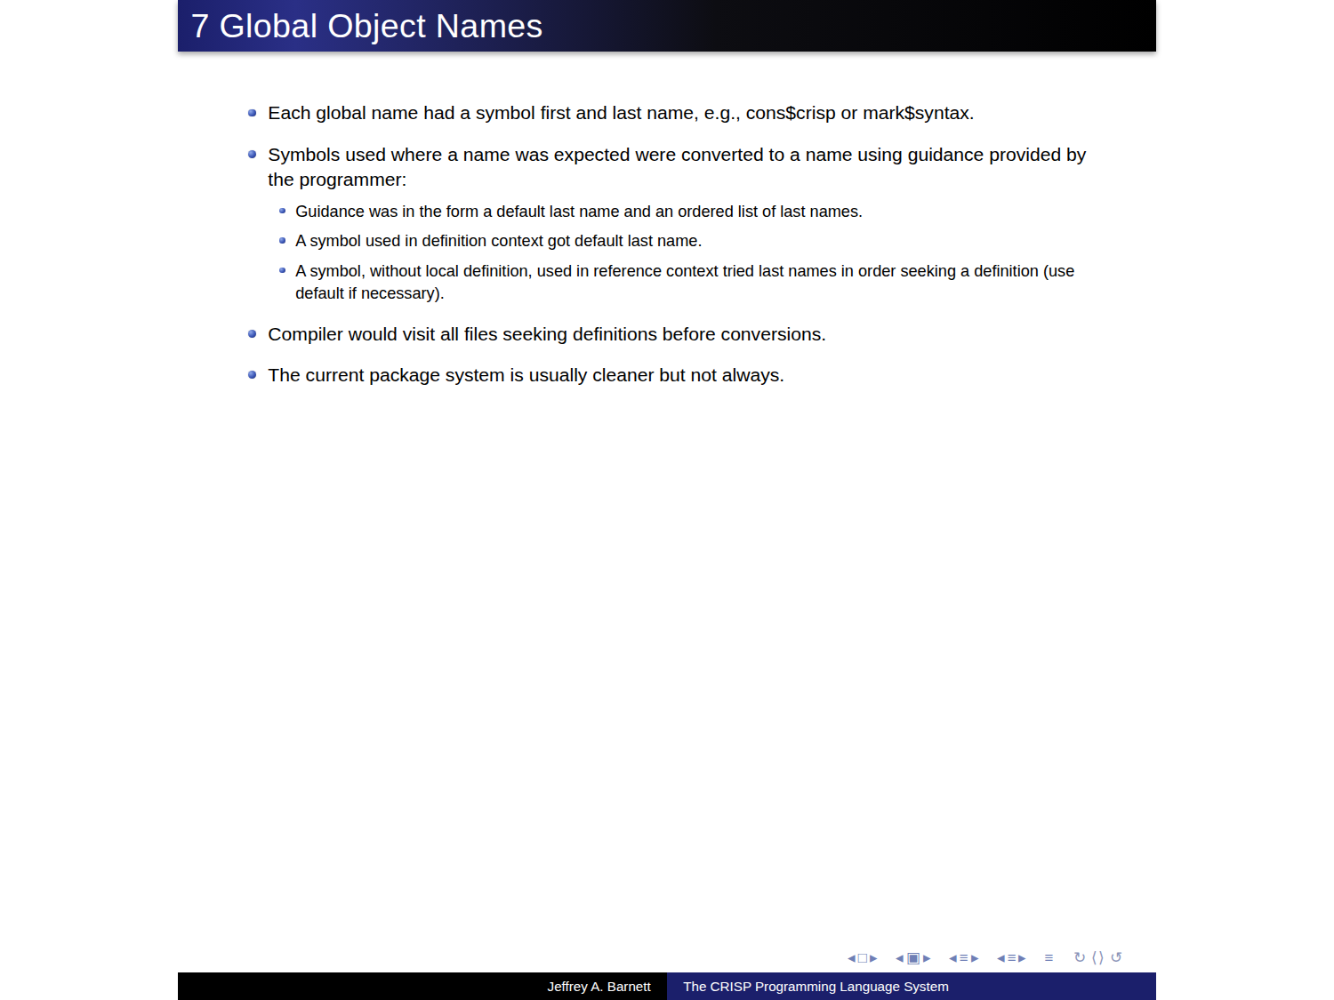7 Global Object Names
Each global name had a symbol first and last name, e.g., cons$crisp or mark$syntax.
Symbols used where a name was expected were converted to a name using guidance provided by the programmer:
Guidance was in the form a default last name and an ordered list of last names.
A symbol used in definition context got default last name.
A symbol, without local definition, used in reference context tried last names in order seeking a definition (use default if necessary).
Compiler would visit all files seeking definitions before conversions.
The current package system is usually cleaner but not always.
◂□▸ ◂▣▸ ◂≡▸ ◂≡▸ ≡ ↻ ⟨⟩ ↺
Jeffrey A. Barnett
The CRISP Programming Language System